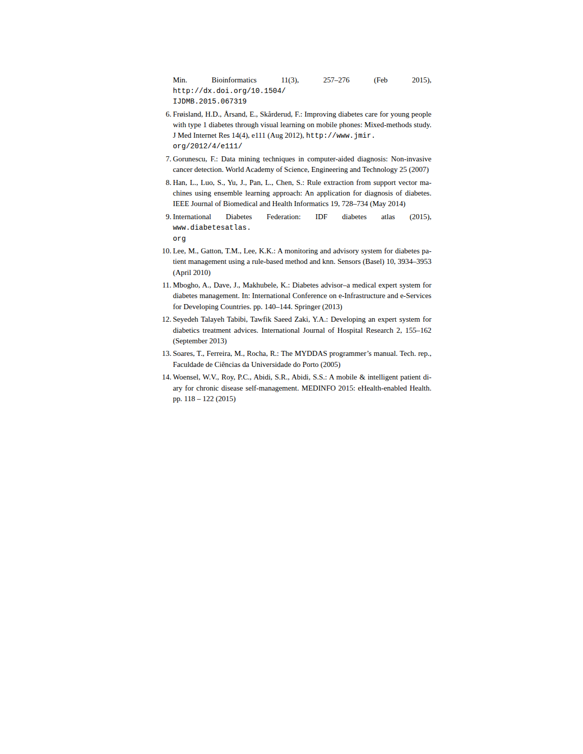Min. Bioinformatics 11(3), 257–276 (Feb 2015), http://dx.doi.org/10.1504/
IJDMB.2015.067319
Frøisland, H.D., Årsand, E., Skårderud, F.: Improving diabetes care for young people with type 1 diabetes through visual learning on mobile phones: Mixed-methods study. J Med Internet Res 14(4), e111 (Aug 2012), http://www.jmir.
org/2012/4/e111/
Gorunescu, F.: Data mining techniques in computer-aided diagnosis: Non-invasive cancer detection. World Academy of Science, Engineering and Technology 25 (2007)
Han, L., Luo, S., Yu, J., Pan, L., Chen, S.: Rule extraction from support vector machines using ensemble learning approach: An application for diagnosis of diabetes. IEEE Journal of Biomedical and Health Informatics 19, 728–734 (May 2014)
International Diabetes Federation: IDF diabetes atlas (2015), www.diabetesatlas.
org
Lee, M., Gatton, T.M., Lee, K.K.: A monitoring and advisory system for diabetes patient management using a rule-based method and knn. Sensors (Basel) 10, 3934–3953 (April 2010)
Mbogho, A., Dave, J., Makhubele, K.: Diabetes advisor–a medical expert system for diabetes management. In: International Conference on e-Infrastructure and e-Services for Developing Countries. pp. 140–144. Springer (2013)
Seyedeh Talayeh Tabibi, Tawfik Saeed Zaki, Y.A.: Developing an expert system for diabetics treatment advices. International Journal of Hospital Research 2, 155–162 (September 2013)
Soares, T., Ferreira, M., Rocha, R.: The MYDDAS programmer’s manual. Tech. rep., Faculdade de Ciências da Universidade do Porto (2005)
Woensel, W.V., Roy, P.C., Abidi, S.R., Abidi, S.S.: A mobile & intelligent patient diary for chronic disease self-management. MEDINFO 2015: eHealth-enabled Health. pp. 118 – 122 (2015)